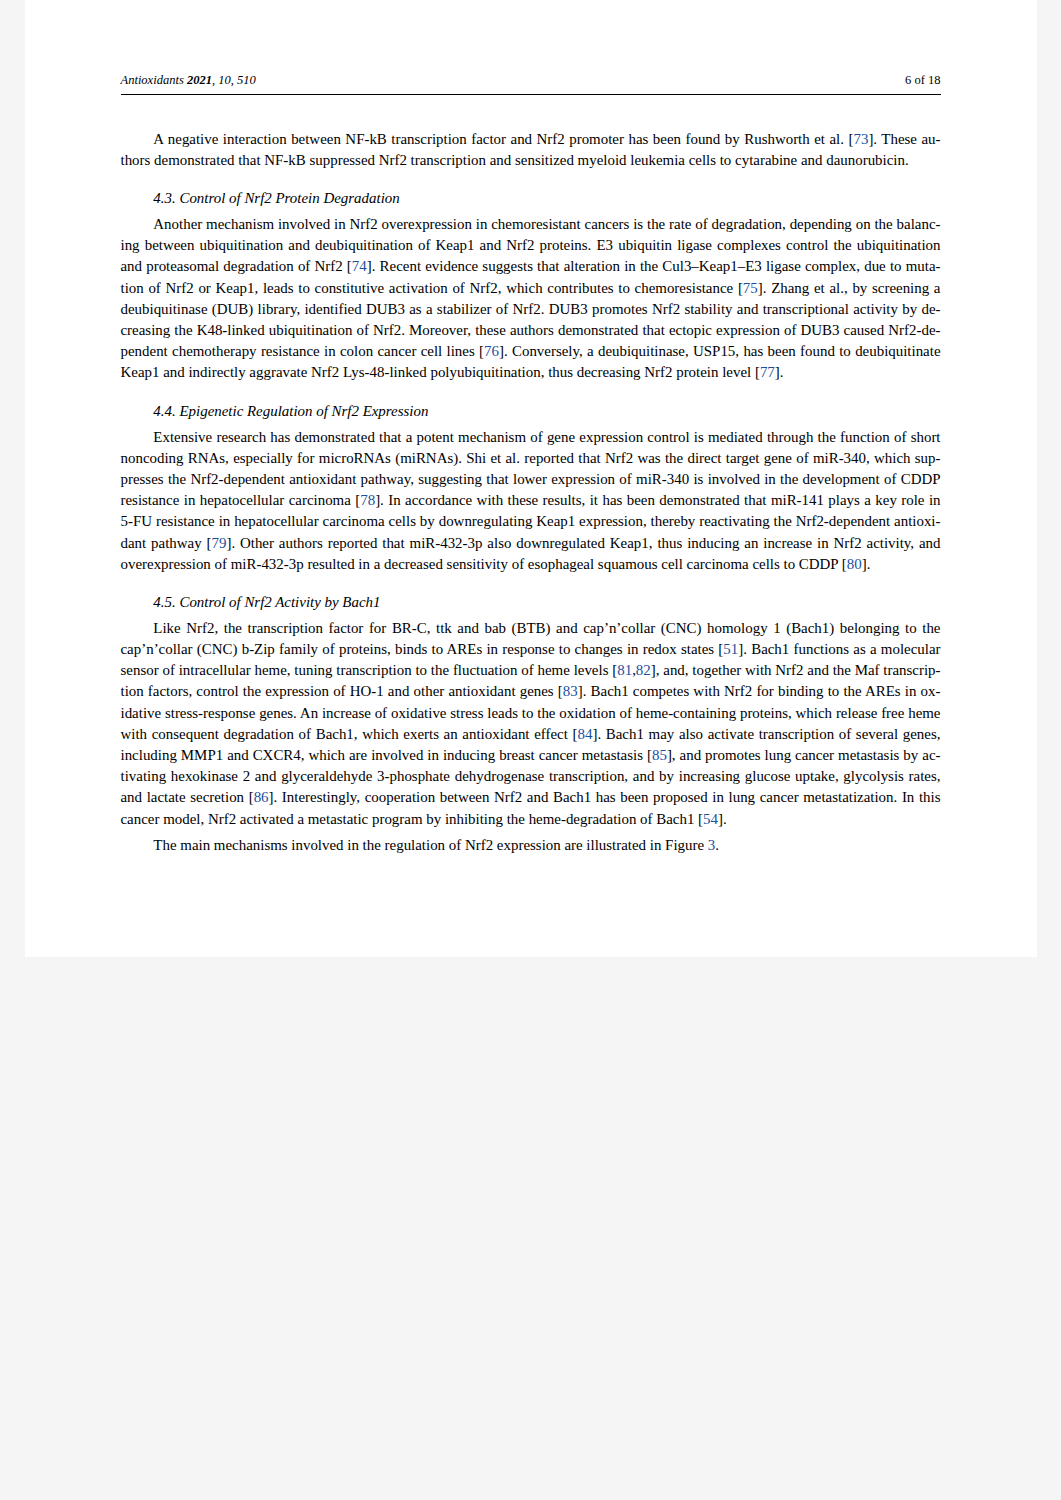Antioxidants 2021, 10, 510 6 of 18
A negative interaction between NF-kB transcription factor and Nrf2 promoter has been found by Rushworth et al. [73]. These authors demonstrated that NF-kB suppressed Nrf2 transcription and sensitized myeloid leukemia cells to cytarabine and daunorubicin.
4.3. Control of Nrf2 Protein Degradation
Another mechanism involved in Nrf2 overexpression in chemoresistant cancers is the rate of degradation, depending on the balancing between ubiquitination and deubiquitination of Keap1 and Nrf2 proteins. E3 ubiquitin ligase complexes control the ubiquitination and proteasomal degradation of Nrf2 [74]. Recent evidence suggests that alteration in the Cul3–Keap1–E3 ligase complex, due to mutation of Nrf2 or Keap1, leads to constitutive activation of Nrf2, which contributes to chemoresistance [75]. Zhang et al., by screening a deubiquitinase (DUB) library, identified DUB3 as a stabilizer of Nrf2. DUB3 promotes Nrf2 stability and transcriptional activity by decreasing the K48-linked ubiquitination of Nrf2. Moreover, these authors demonstrated that ectopic expression of DUB3 caused Nrf2-dependent chemotherapy resistance in colon cancer cell lines [76]. Conversely, a deubiquitinase, USP15, has been found to deubiquitinate Keap1 and indirectly aggravate Nrf2 Lys-48-linked polyubiquitination, thus decreasing Nrf2 protein level [77].
4.4. Epigenetic Regulation of Nrf2 Expression
Extensive research has demonstrated that a potent mechanism of gene expression control is mediated through the function of short noncoding RNAs, especially for microRNAs (miRNAs). Shi et al. reported that Nrf2 was the direct target gene of miR-340, which suppresses the Nrf2-dependent antioxidant pathway, suggesting that lower expression of miR-340 is involved in the development of CDDP resistance in hepatocellular carcinoma [78]. In accordance with these results, it has been demonstrated that miR-141 plays a key role in 5-FU resistance in hepatocellular carcinoma cells by downregulating Keap1 expression, thereby reactivating the Nrf2-dependent antioxidant pathway [79]. Other authors reported that miR-432-3p also downregulated Keap1, thus inducing an increase in Nrf2 activity, and overexpression of miR-432-3p resulted in a decreased sensitivity of esophageal squamous cell carcinoma cells to CDDP [80].
4.5. Control of Nrf2 Activity by Bach1
Like Nrf2, the transcription factor for BR-C, ttk and bab (BTB) and cap’n’collar (CNC) homology 1 (Bach1) belonging to the cap’n’collar (CNC) b-Zip family of proteins, binds to AREs in response to changes in redox states [51]. Bach1 functions as a molecular sensor of intracellular heme, tuning transcription to the fluctuation of heme levels [81,82], and, together with Nrf2 and the Maf transcription factors, control the expression of HO-1 and other antioxidant genes [83]. Bach1 competes with Nrf2 for binding to the AREs in oxidative stress-response genes. An increase of oxidative stress leads to the oxidation of heme-containing proteins, which release free heme with consequent degradation of Bach1, which exerts an antioxidant effect [84]. Bach1 may also activate transcription of several genes, including MMP1 and CXCR4, which are involved in inducing breast cancer metastasis [85], and promotes lung cancer metastasis by activating hexokinase 2 and glyceraldehyde 3-phosphate dehydrogenase transcription, and by increasing glucose uptake, glycolysis rates, and lactate secretion [86]. Interestingly, cooperation between Nrf2 and Bach1 has been proposed in lung cancer metastatization. In this cancer model, Nrf2 activated a metastatic program by inhibiting the heme-degradation of Bach1 [54].
The main mechanisms involved in the regulation of Nrf2 expression are illustrated in Figure 3.